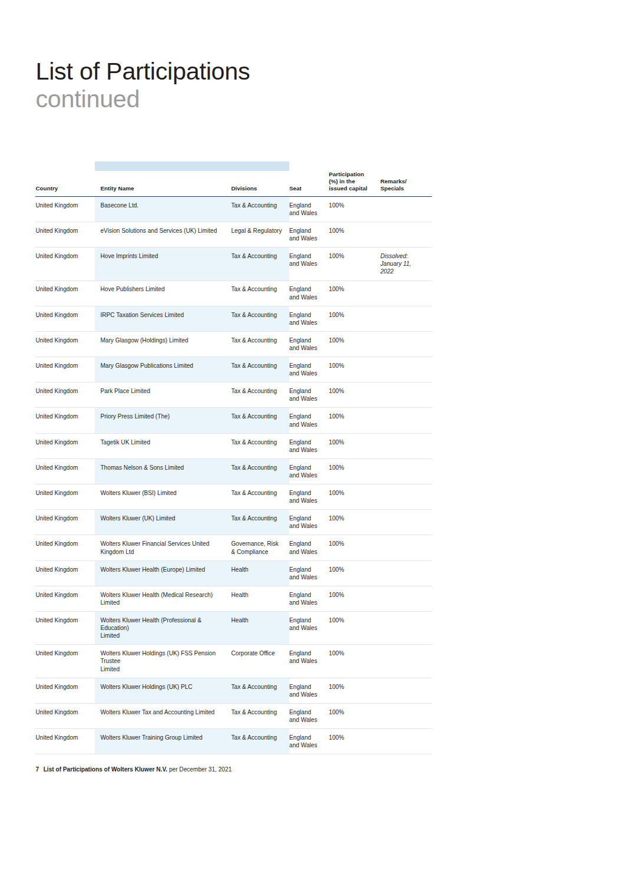List of Participationscontinued
| Country | Entity Name | Divisions | Seat | Participation (%) in the issued capital | Remarks/ Specials |
| --- | --- | --- | --- | --- | --- |
| United Kingdom | Basecone Ltd. | Tax & Accounting | England and Wales | 100% | |
| United Kingdom | eVision Solutions and Services (UK) Limited | Legal & Regulatory | England and Wales | 100% | |
| United Kingdom | Hove Imprints Limited | Tax & Accounting | England and Wales | 100% | Dissolved: January 11, 2022 |
| United Kingdom | Hove Publishers Limited | Tax & Accounting | England and Wales | 100% | |
| United Kingdom | IRPC Taxation Services Limited | Tax & Accounting | England and Wales | 100% | |
| United Kingdom | Mary Glasgow (Holdings) Limited | Tax & Accounting | England and Wales | 100% | |
| United Kingdom | Mary Glasgow Publications Limited | Tax & Accounting | England and Wales | 100% | |
| United Kingdom | Park Place Limited | Tax & Accounting | England and Wales | 100% | |
| United Kingdom | Priory Press Limited (The) | Tax & Accounting | England and Wales | 100% | |
| United Kingdom | Tagetik UK Limited | Tax & Accounting | England and Wales | 100% | |
| United Kingdom | Thomas Nelson & Sons Limited | Tax & Accounting | England and Wales | 100% | |
| United Kingdom | Wolters Kluwer (BSI) Limited | Tax & Accounting | England and Wales | 100% | |
| United Kingdom | Wolters Kluwer (UK) Limited | Tax & Accounting | England and Wales | 100% | |
| United Kingdom | Wolters Kluwer Financial Services United Kingdom Ltd | Governance, Risk & Compliance | England and Wales | 100% | |
| United Kingdom | Wolters Kluwer Health (Europe) Limited | Health | England and Wales | 100% | |
| United Kingdom | Wolters Kluwer Health (Medical Research) Limited | Health | England and Wales | 100% | |
| United Kingdom | Wolters Kluwer Health (Professional & Education) Limited | Health | England and Wales | 100% | |
| United Kingdom | Wolters Kluwer Holdings (UK) FSS Pension Trustee Limited | Corporate Office | England and Wales | 100% | |
| United Kingdom | Wolters Kluwer Holdings (UK) PLC | Tax & Accounting | England and Wales | 100% | |
| United Kingdom | Wolters Kluwer Tax and Accounting Limited | Tax & Accounting | England and Wales | 100% | |
| United Kingdom | Wolters Kluwer Training Group Limited | Tax & Accounting | England and Wales | 100% | |
7 List of Participations of Wolters Kluwer N.V. per December 31, 2021